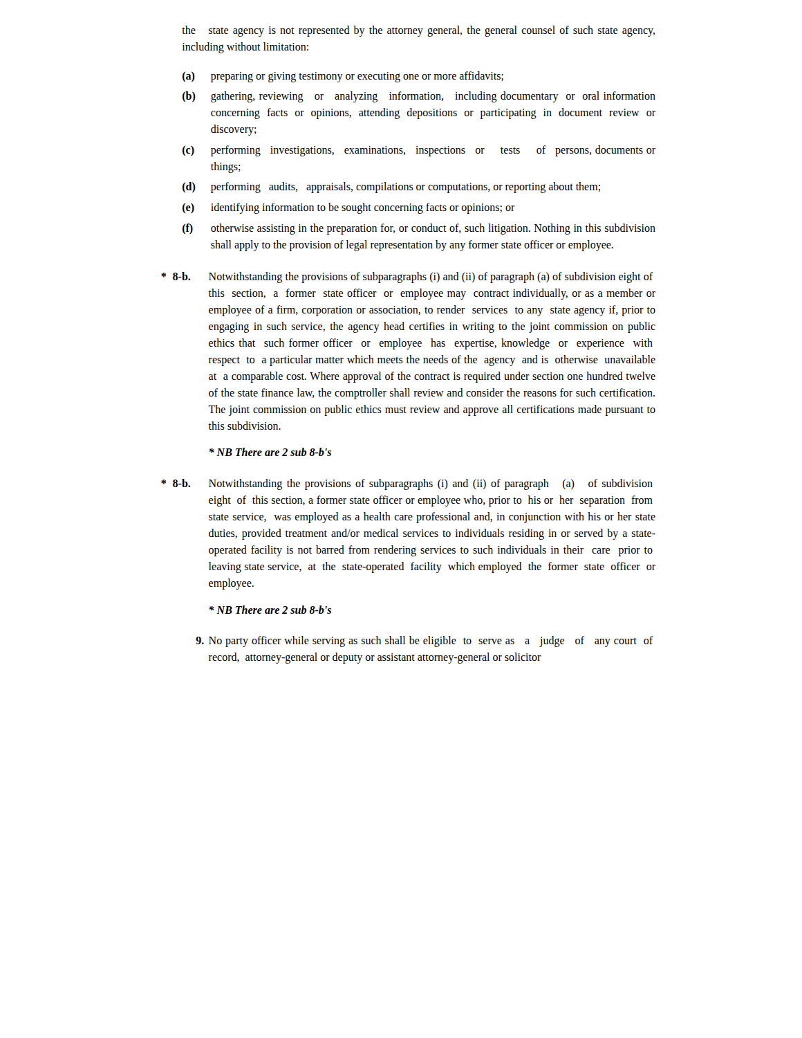the state agency is not represented by the attorney general, the general counsel of such state agency, including without limitation:
(a) preparing or giving testimony or executing one or more affidavits;
(b) gathering, reviewing or analyzing information, including documentary or oral information concerning facts or opinions, attending depositions or participating in document review or discovery;
(c) performing investigations, examinations, inspections or tests of persons, documents or things;
(d) performing audits, appraisals, compilations or computations, or reporting about them;
(e) identifying information to be sought concerning facts or opinions; or
(f) otherwise assisting in the preparation for, or conduct of, such litigation. Nothing in this subdivision shall apply to the provision of legal representation by any former state officer or employee.
*8-b.
Notwithstanding the provisions of subparagraphs (i) and (ii) of paragraph (a) of subdivision eight of this section, a former state officer or employee may contract individually, or as a member or employee of a firm, corporation or association, to render services to any state agency if, prior to engaging in such service, the agency head certifies in writing to the joint commission on public ethics that such former officer or employee has expertise, knowledge or experience with respect to a particular matter which meets the needs of the agency and is otherwise unavailable at a comparable cost. Where approval of the contract is required under section one hundred twelve of the state finance law, the comptroller shall review and consider the reasons for such certification. The joint commission on public ethics must review and approve all certifications made pursuant to this subdivision.
* NB There are 2 sub 8-b's
*8-b.
Notwithstanding the provisions of subparagraphs (i) and (ii) of paragraph (a) of subdivision eight of this section, a former state officer or employee who, prior to his or her separation from state service, was employed as a health care professional and, in conjunction with his or her state duties, provided treatment and/or medical services to individuals residing in or served by a state-operated facility is not barred from rendering services to such individuals in their care prior to leaving state service, at the state-operated facility which employed the former state officer or employee.
* NB There are 2 sub 8-b's
9.
No party officer while serving as such shall be eligible to serve as a judge of any court of record, attorney-general or deputy or assistant attorney-general or solicitor